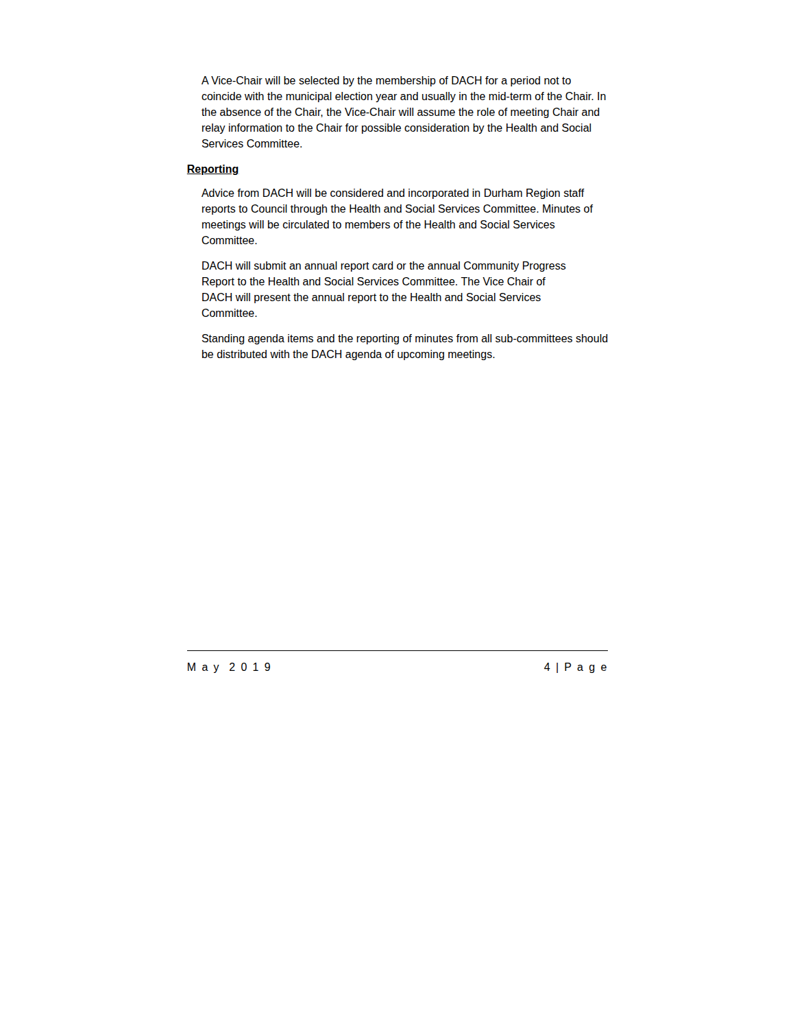A Vice-Chair will be selected by the membership of DACH for a period not to coincide with the municipal election year and usually in the mid-term of the Chair. In the absence of the Chair, the Vice-Chair will assume the role of meeting Chair and relay information to the Chair for possible consideration by the Health and Social Services Committee.
Reporting
Advice from DACH will be considered and incorporated in Durham Region staff reports to Council through the Health and Social Services Committee. Minutes of meetings will be circulated to members of the Health and Social Services Committee.
DACH will submit an annual report card or the annual Community Progress Report to the Health and Social Services Committee. The Vice Chair of DACH will present the annual report to the Health and Social Services Committee.
Standing agenda items and the reporting of minutes from all sub-committees should be distributed with the DACH agenda of upcoming meetings.
M a y 2 0 1 9 4 | P a g e